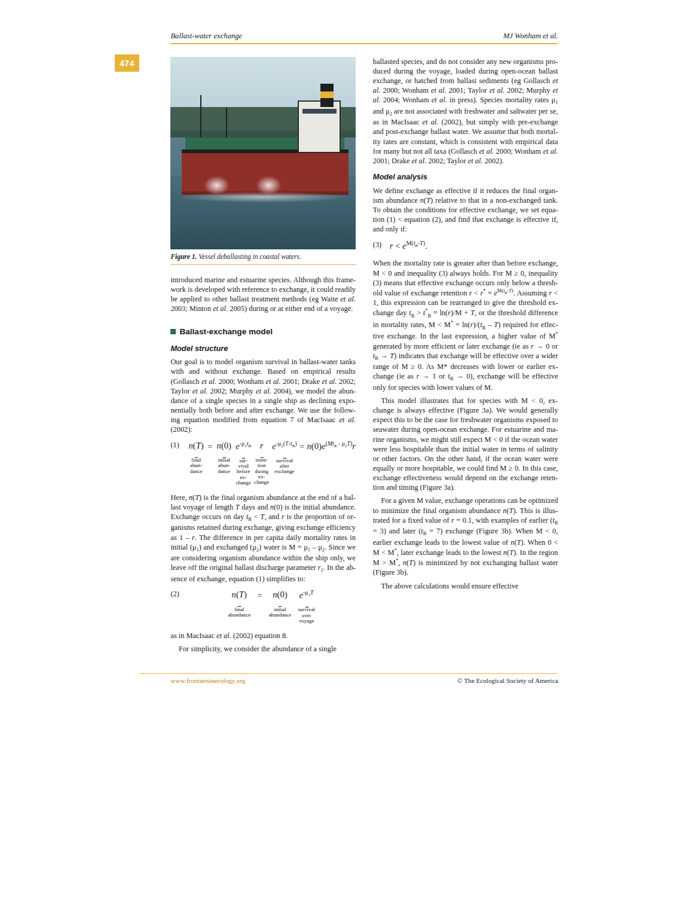Ballast-water exchange MJ Wonham et al.
474
Figure 1. Vessel deballasting in coastal waters.
introduced marine and estuarine species. Although this framework is developed with reference to exchange, it could readily be applied to other ballast treatment methods (eg Waite et al. 2003; Minton et al. 2005) during or at either end of a voyage.
Ballast-exchange model
Model structure
Our goal is to model organism survival in ballast-water tanks with and without exchange. Based on empirical results (Gollasch et al. 2000; Wonham et al. 2001; Drake et al. 2002; Taylor et al. 2002; Murphy et al. 2004), we model the abundance of a single species in a single ship as declining exponentially both before and after exchange. We use the following equation modified from equation 7 of MacIsaac et al. (2002):
(1)
n(T)
⎵
final
abundance
=
n(0)
⎵
initial
abundance
e-μ1tB
⎵
survival
before
exchange
r
⎵
retention
during
exchange
e-μ2(T-tB)
⎵
survival
after
exchange
=
n(0)e(MtB - μ2T)r
Here, n(T) is the final organism abundance at the end of a ballast voyage of length T days and n(0) is the initial abundance. Exchange occurs on day tB < T, and r is the proportion of organisms retained during exchange, giving exchange efficiency as 1 – r. The difference in per capita daily mortality rates in initial (μ1) and exchanged (μ2) water is M = μ1 – μ2. Since we are considering organism abundance within the ship only, we leave off the original ballast discharge parameter r1. In the absence of exchange, equation (1) simplifies to:
(2)
n(T)
⎵
final
abundance
=
n(0)
⎵
initial
abundance
e-μ1T
⎵
survival
over
voyage
as in MacIsaac et al. (2002) equation 8.
For simplicity, we consider the abundance of a single
ballasted species, and do not consider any new organisms produced during the voyage, loaded during open-ocean ballast exchange, or hatched from ballast sediments (eg Gollasch et al. 2000; Wonham et al. 2001; Taylor et al. 2002; Murphy et al. 2004; Wonham et al. in press). Species mortality rates μ1 and μ2 are not associated with freshwater and saltwater per se, as in MacIsaac et al. (2002), but simply with pre-exchange and post-exchange ballast water. We assume that both mortality rates are constant, which is consistent with empirical data for many but not all taxa (Gollasch et al. 2000; Wonham et al. 2001; Drake et al. 2002; Taylor et al. 2002).
Model analysis
We define exchange as effective if it reduces the final organism abundance n(T) relative to that in a non-exchanged tank. To obtain the conditions for effective exchange, we set equation (1) < equation (2), and find that exchange is effective if, and only if:
(3)
r < eM(tB-T).
When the mortality rate is greater after than before exchange, M < 0 and inequality (3) always holds. For M ≥ 0, inequality (3) means that effective exchange occurs only below a threshold value of exchange retention r < r* = eM(tB-T). Assuming r < 1, this expression can be rearranged to give the threshold exchange day tB > t*B = ln(r)/M + T, or the threshold difference in mortality rates, M < M* = ln(r)/(tB – T) required for effective exchange. In the last expression, a higher value of M* generated by more efficient or later exchange (ie as r → 0 or tB → T) indicates that exchange will be effective over a wider range of M ≥ 0. As M* decreases with lower or earlier exchange (ie as r → 1 or tB → 0), exchange will be effective only for species with lower values of M.
This model illustrates that for species with M < 0, exchange is always effective (Figure 3a). We would generally expect this to be the case for freshwater organisms exposed to seawater during open-ocean exchange. For estuarine and marine organisms, we might still expect M < 0 if the ocean water were less hospitable than the initial water in terms of salinity or other factors. On the other hand, if the ocean water were equally or more hospitable, we could find M ≥ 0. In this case, exchange effectiveness would depend on the exchange retention and timing (Figure 3a).
For a given M value, exchange operations can be optimized to minimize the final organism abundance n(T). This is illustrated for a fixed value of r = 0.1, with examples of earlier (tB = 3) and later (tB = 7) exchange (Figure 3b). When M < 0, earlier exchange leads to the lowest value of n(T). When 0 < M < M*, later exchange leads to the lowest n(T). In the region M > M*, n(T) is minimized by not exchanging ballast water (Figure 3b).
The above calculations would ensure effective
www.frontiersinecology.org © The Ecological Society of America